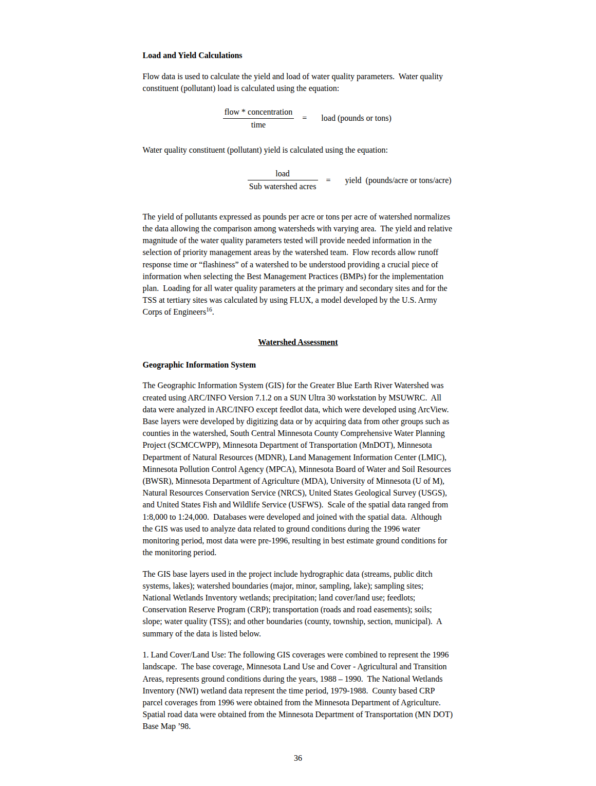Load and Yield Calculations
Flow data is used to calculate the yield and load of water quality parameters. Water quality constituent (pollutant) load is calculated using the equation:
flow * concentration time = load (pounds or tons)
Water quality constituent (pollutant) yield is calculated using the equation:
load Sub watershed acres = yield (pounds/acre or tons/acre)
The yield of pollutants expressed as pounds per acre or tons per acre of watershed normalizes the data allowing the comparison among watersheds with varying area. The yield and relative magnitude of the water quality parameters tested will provide needed information in the selection of priority management areas by the watershed team. Flow records allow runoff response time or “flashiness” of a watershed to be understood providing a crucial piece of information when selecting the Best Management Practices (BMPs) for the implementation plan. Loading for all water quality parameters at the primary and secondary sites and for the TSS at tertiary sites was calculated by using FLUX, a model developed by the U.S. Army Corps of Engineers16.
Watershed Assessment
Geographic Information System
The Geographic Information System (GIS) for the Greater Blue Earth River Watershed was created using ARC/INFO Version 7.1.2 on a SUN Ultra 30 workstation by MSUWRC. All data were analyzed in ARC/INFO except feedlot data, which were developed using ArcView. Base layers were developed by digitizing data or by acquiring data from other groups such as counties in the watershed, South Central Minnesota County Comprehensive Water Planning Project (SCMCCWPP), Minnesota Department of Transportation (MnDOT), Minnesota Department of Natural Resources (MDNR), Land Management Information Center (LMIC), Minnesota Pollution Control Agency (MPCA), Minnesota Board of Water and Soil Resources (BWSR), Minnesota Department of Agriculture (MDA), University of Minnesota (U of M), Natural Resources Conservation Service (NRCS), United States Geological Survey (USGS), and United States Fish and Wildlife Service (USFWS). Scale of the spatial data ranged from 1:8,000 to 1:24,000. Databases were developed and joined with the spatial data. Although the GIS was used to analyze data related to ground conditions during the 1996 water monitoring period, most data were pre-1996, resulting in best estimate ground conditions for the monitoring period.
The GIS base layers used in the project include hydrographic data (streams, public ditch systems, lakes); watershed boundaries (major, minor, sampling, lake); sampling sites; National Wetlands Inventory wetlands; precipitation; land cover/land use; feedlots; Conservation Reserve Program (CRP); transportation (roads and road easements); soils; slope; water quality (TSS); and other boundaries (county, township, section, municipal). A summary of the data is listed below.
1. Land Cover/Land Use: The following GIS coverages were combined to represent the 1996 landscape. The base coverage, Minnesota Land Use and Cover - Agricultural and Transition Areas, represents ground conditions during the years, 1988 – 1990. The National Wetlands Inventory (NWI) wetland data represent the time period, 1979-1988. County based CRP parcel coverages from 1996 were obtained from the Minnesota Department of Agriculture. Spatial road data were obtained from the Minnesota Department of Transportation (MN DOT) Base Map ’98.
36